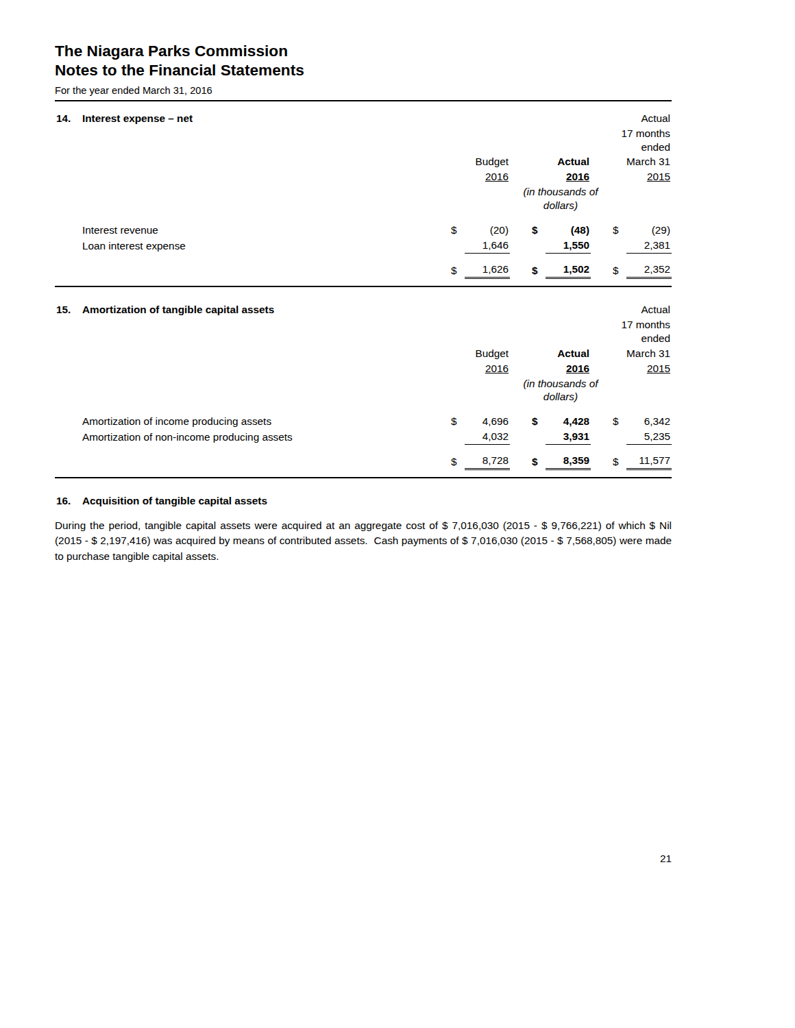The Niagara Parks Commission
Notes to the Financial Statements
For the year ended March 31, 2016
| 14. | Interest expense – net | | | | | | | | | Actual |
| | | | | | | | | 17 months ended |
| | | | Budget | | Actual | | March 31 |
| | | | 2016 | | 2016 | | 2015 |
| | | | | | (in thousands of dollars) | | |
| | Interest revenue | | $ | (20) | | $ | (48) | | $ | (29) |
| | Loan interest expense | | | 1,646 | | | 1,550 | | | 2,381 |
| | | | $ | 1,626 | | $ | 1,502 | | $ | 2,352 |
| 15. | Amortization of tangible capital assets | | | | | | | | | Actual |
| | | | | | | | | 17 months ended |
| | | | Budget | | Actual | | March 31 |
| | | | 2016 | | 2016 | | 2015 |
| | | | | | (in thousands of dollars) | | |
| | Amortization of income producing assets | | $ | 4,696 | | $ | 4,428 | | $ | 6,342 |
| | Amortization of non-income producing assets | | | 4,032 | | | 3,931 | | | 5,235 |
| | | | $ | 8,728 | | $ | 8,359 | | $ | 11,577 |
| 16. | Acquisition of tangible capital assets |
During the period, tangible capital assets were acquired at an aggregate cost of $ 7,016,030 (2015 - $ 9,766,221) of which $ Nil (2015 - $ 2,197,416) was acquired by means of contributed assets. Cash payments of $ 7,016,030 (2015 - $ 7,568,805) were made to purchase tangible capital assets.
21